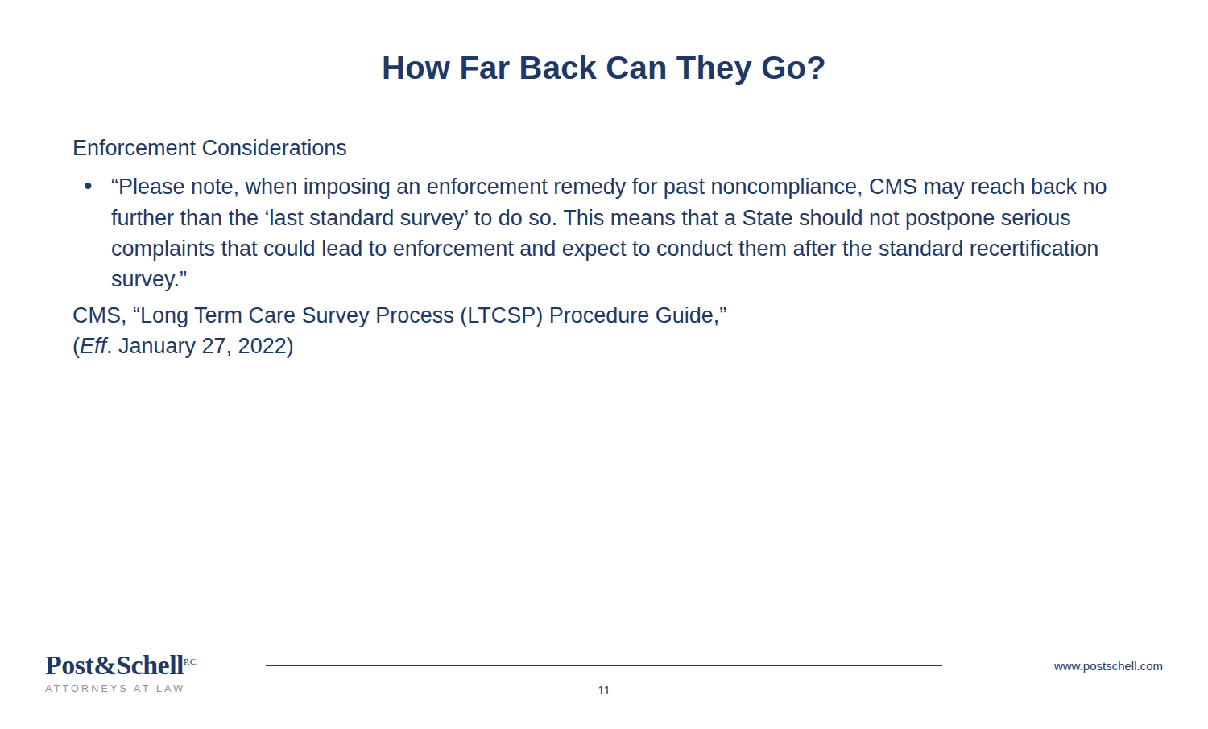How Far Back Can They Go?
Enforcement Considerations
“Please note, when imposing an enforcement remedy for past noncompliance, CMS may reach back no further than the ‘last standard survey’ to do so. This means that a State should not postpone serious complaints that could lead to enforcement and expect to conduct them after the standard recertification survey.”
CMS, “Long Term Care Survey Process (LTCSP) Procedure Guide,”(Eff. January 27, 2022)
Post&SchellP.C.
ATTORNEYS AT LAW
www.postschell.com
11